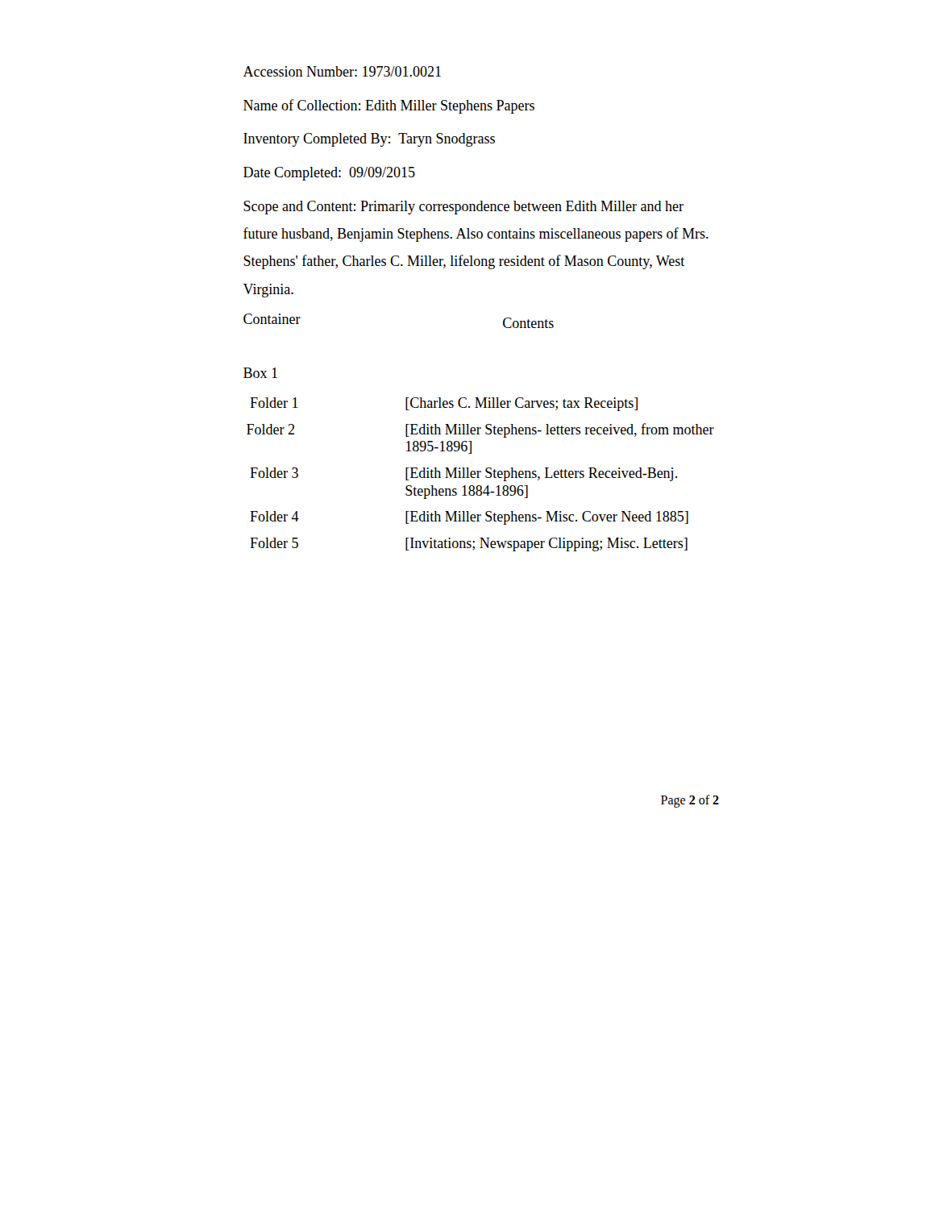Accession Number: 1973/01.0021
Name of Collection: Edith Miller Stephens Papers
Inventory Completed By: Taryn Snodgrass
Date Completed: 09/09/2015
Scope and Content: Primarily correspondence between Edith Miller and her future husband, Benjamin Stephens. Also contains miscellaneous papers of Mrs. Stephens' father, Charles C. Miller, lifelong resident of Mason County, West Virginia.
Container Contents
Box 1
| Folder 1 | [Charles C. Miller Carves; tax Receipts] |
| Folder 2 | [Edith Miller Stephens- letters received, from mother 1895-1896] |
| Folder 3 | [Edith Miller Stephens, Letters Received-Benj. Stephens 1884-1896] |
| Folder 4 | [Edith Miller Stephens- Misc. Cover Need 1885] |
| Folder 5 | [Invitations; Newspaper Clipping; Misc. Letters] |
Page 2 of 2